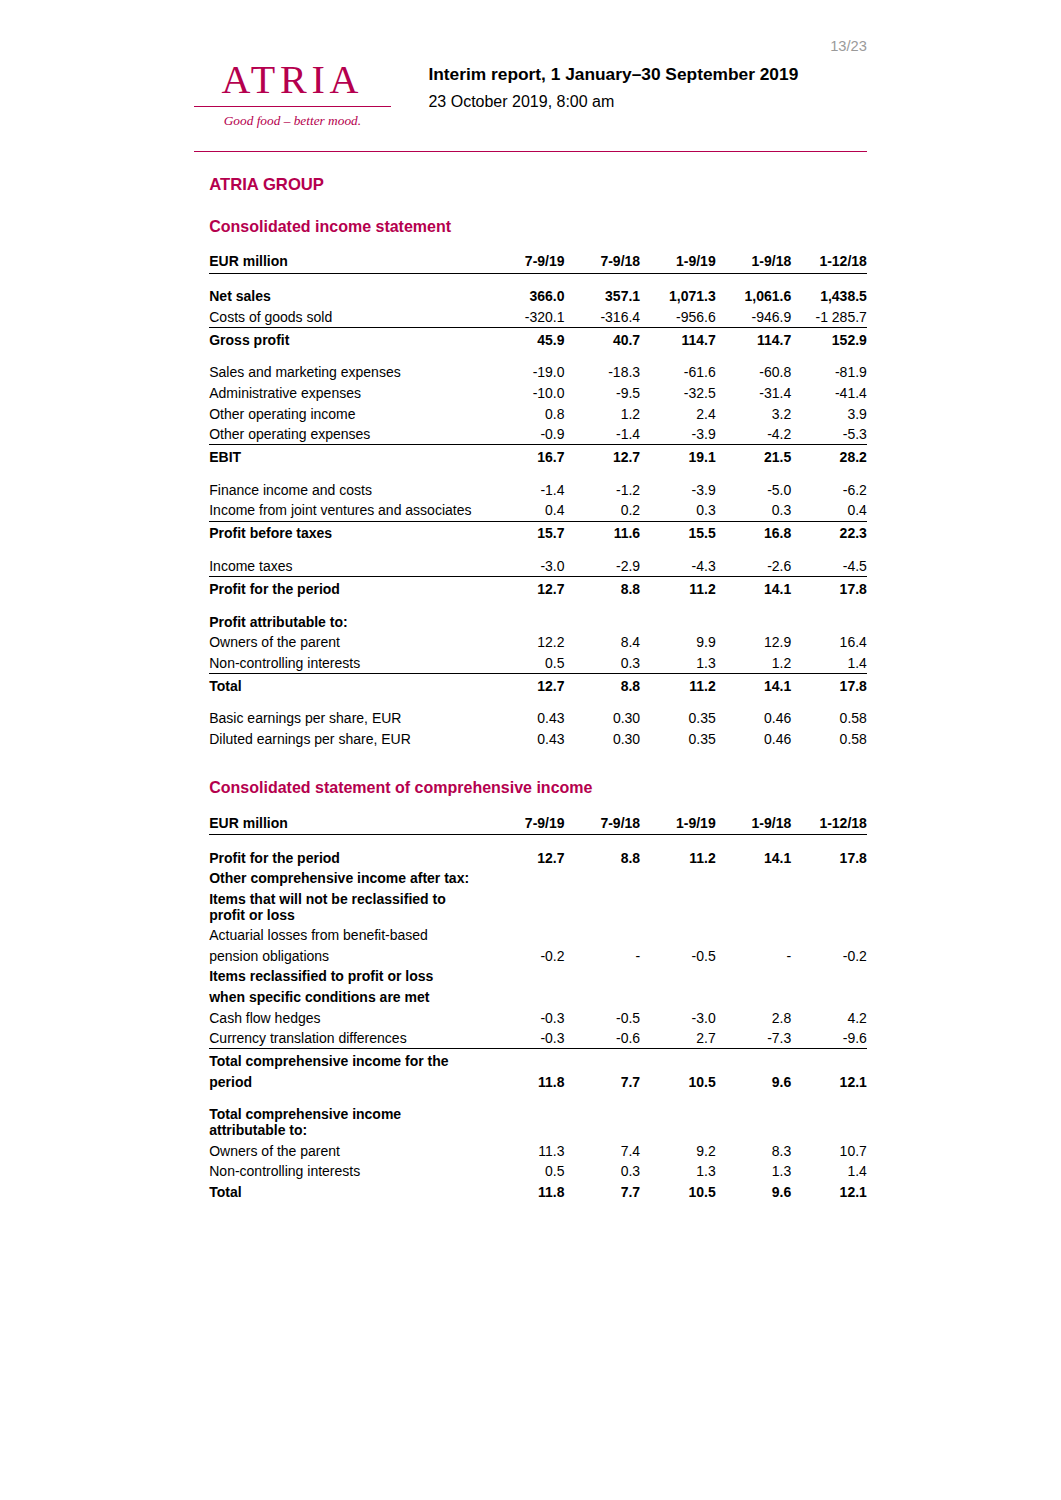13/23
ATRIA
Good food – better mood.
Interim report, 1 January–30 September 2019
23 October 2019, 8:00 am
ATRIA GROUP
Consolidated income statement
| EUR million | 7-9/19 | 7-9/18 | 1-9/19 | 1-9/18 | 1-12/18 |
| --- | --- | --- | --- | --- | --- |
| Net sales | 366.0 | 357.1 | 1,071.3 | 1,061.6 | 1,438.5 |
| Costs of goods sold | -320.1 | -316.4 | -956.6 | -946.9 | -1 285.7 |
| Gross profit | 45.9 | 40.7 | 114.7 | 114.7 | 152.9 |
| Sales and marketing expenses | -19.0 | -18.3 | -61.6 | -60.8 | -81.9 |
| Administrative expenses | -10.0 | -9.5 | -32.5 | -31.4 | -41.4 |
| Other operating income | 0.8 | 1.2 | 2.4 | 3.2 | 3.9 |
| Other operating expenses | -0.9 | -1.4 | -3.9 | -4.2 | -5.3 |
| EBIT | 16.7 | 12.7 | 19.1 | 21.5 | 28.2 |
| Finance income and costs | -1.4 | -1.2 | -3.9 | -5.0 | -6.2 |
| Income from joint ventures and associates | 0.4 | 0.2 | 0.3 | 0.3 | 0.4 |
| Profit before taxes | 15.7 | 11.6 | 15.5 | 16.8 | 22.3 |
| Income taxes | -3.0 | -2.9 | -4.3 | -2.6 | -4.5 |
| Profit for the period | 12.7 | 8.8 | 11.2 | 14.1 | 17.8 |
| Profit attributable to: | | | | | |
| Owners of the parent | 12.2 | 8.4 | 9.9 | 12.9 | 16.4 |
| Non-controlling interests | 0.5 | 0.3 | 1.3 | 1.2 | 1.4 |
| Total | 12.7 | 8.8 | 11.2 | 14.1 | 17.8 |
| Basic earnings per share, EUR | 0.43 | 0.30 | 0.35 | 0.46 | 0.58 |
| Diluted earnings per share, EUR | 0.43 | 0.30 | 0.35 | 0.46 | 0.58 |
Consolidated statement of comprehensive income
| EUR million | 7-9/19 | 7-9/18 | 1-9/19 | 1-9/18 | 1-12/18 |
| --- | --- | --- | --- | --- | --- |
| Profit for the period | 12.7 | 8.8 | 11.2 | 14.1 | 17.8 |
| Other comprehensive income after tax: | | | | | |
| Items that will not be reclassified to profit or loss | | | | | |
| Actuarial losses from benefit-based | | | | | |
| pension obligations | -0.2 | - | -0.5 | - | -0.2 |
| Items reclassified to profit or loss | | | | | |
| when specific conditions are met | | | | | |
| Cash flow hedges | -0.3 | -0.5 | -3.0 | 2.8 | 4.2 |
| Currency translation differences | -0.3 | -0.6 | 2.7 | -7.3 | -9.6 |
| Total comprehensive income for the | | | | | |
| period | 11.8 | 7.7 | 10.5 | 9.6 | 12.1 |
| Total comprehensive income attributable to: | | | | | |
| Owners of the parent | 11.3 | 7.4 | 9.2 | 8.3 | 10.7 |
| Non-controlling interests | 0.5 | 0.3 | 1.3 | 1.3 | 1.4 |
| Total | 11.8 | 7.7 | 10.5 | 9.6 | 12.1 |